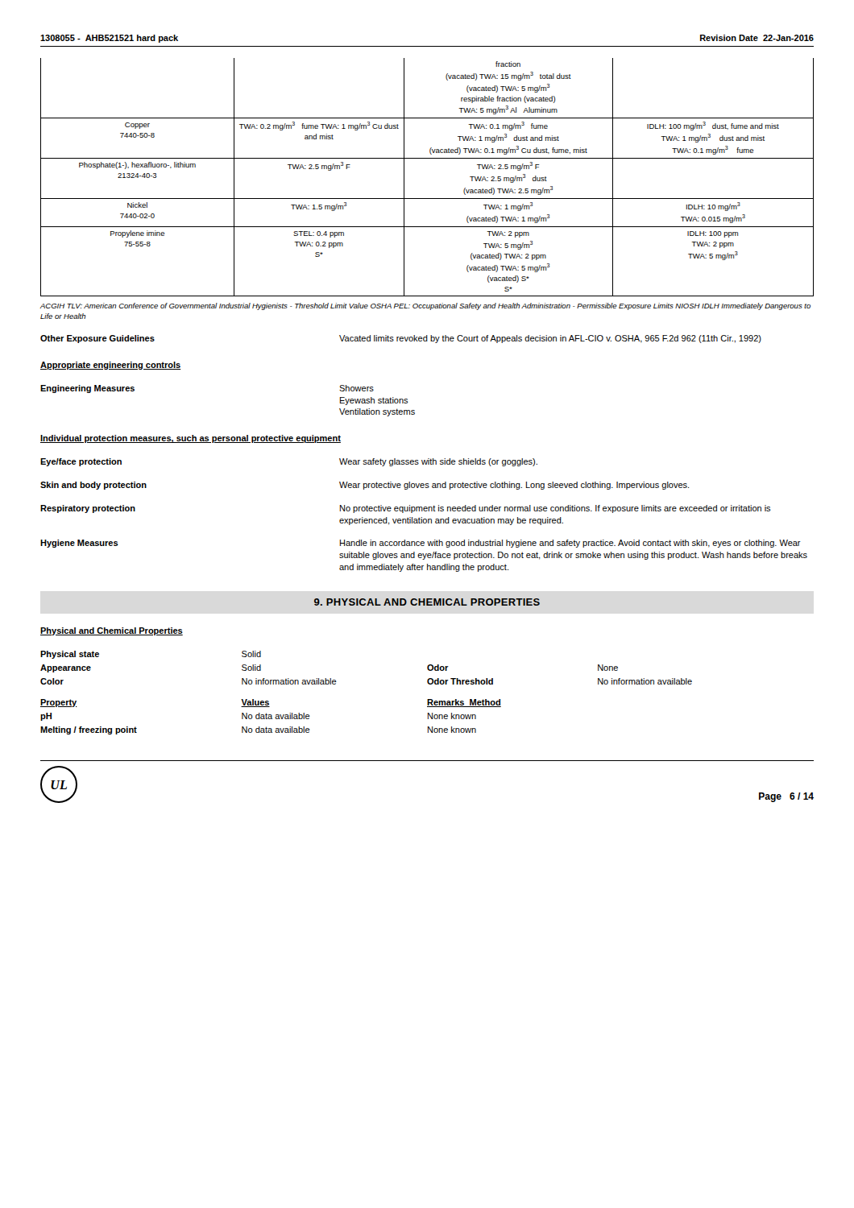1308055 - AHB521521 hard pack
Revision Date 22-Jan-2016
| | | fraction (vacated) TWA: 15 mg/m 3 total dust (vacated) TWA: 5 mg/m 3 respirable fraction (vacated) TWA: 5 mg/m 3 Al Aluminum | |
| Copper 7440-50-8 | TWA: 0.2 mg/m 3 fume TWA: 1 mg/m 3 Cu dust and mist | TWA: 0.1 mg/m 3 fume TWA: 1 mg/m 3 dust and mist (vacated) TWA: 0.1 mg/m 3 Cu dust, fume, mist | IDLH: 100 mg/m 3 dust, fume and mist TWA: 1 mg/m 3 dust and mist TWA: 0.1 mg/m 3 fume |
| Phosphate(1-), hexafluoro-, lithium 21324-40-3 | TWA: 2.5 mg/m 3 F | TWA: 2.5 mg/m 3 F TWA: 2.5 mg/m 3 dust (vacated) TWA: 2.5 mg/m 3 | |
| Nickel 7440-02-0 | TWA: 1.5 mg/m 3 | TWA: 1 mg/m 3 (vacated) TWA: 1 mg/m 3 | IDLH: 10 mg/m 3 TWA: 0.015 mg/m 3 |
| Propylene imine 75-55-8 | STEL: 0.4 ppm TWA: 0.2 ppm S* | TWA: 2 ppm TWA: 5 mg/m 3 (vacated) TWA: 2 ppm (vacated) TWA: 5 mg/m 3 (vacated) S* S* | IDLH: 100 ppm TWA: 2 ppm TWA: 5 mg/m 3 |
ACGIH TLV: American Conference of Governmental Industrial Hygienists - Threshold Limit Value OSHA PEL: Occupational Safety and Health Administration - Permissible Exposure Limits NIOSH IDLH Immediately Dangerous to Life or Health
Other Exposure Guidelines
Vacated limits revoked by the Court of Appeals decision in AFL-CIO v. OSHA, 965 F.2d 962 (11th Cir., 1992)
Appropriate engineering controls
Engineering Measures
Showers
Eyewash stations
Ventilation systems
Individual protection measures, such as personal protective equipment
Eye/face protection
Wear safety glasses with side shields (or goggles).
Skin and body protection
Wear protective gloves and protective clothing. Long sleeved clothing. Impervious gloves.
Respiratory protection
No protective equipment is needed under normal use conditions. If exposure limits are exceeded or irritation is experienced, ventilation and evacuation may be required.
Hygiene Measures
Handle in accordance with good industrial hygiene and safety practice. Avoid contact with skin, eyes or clothing. Wear suitable gloves and eye/face protection. Do not eat, drink or smoke when using this product. Wash hands before breaks and immediately after handling the product.
9. PHYSICAL AND CHEMICAL PROPERTIES
Physical and Chemical Properties
| Physical state | Solid | | |
| Appearance | Solid | Odor | None |
| Color | No information available | Odor Threshold | No information available |
| Property | Values | Remarks Method |
| pH | No data available | None known |
| Melting / freezing point | No data available | None known |
UL
Page 6 / 14